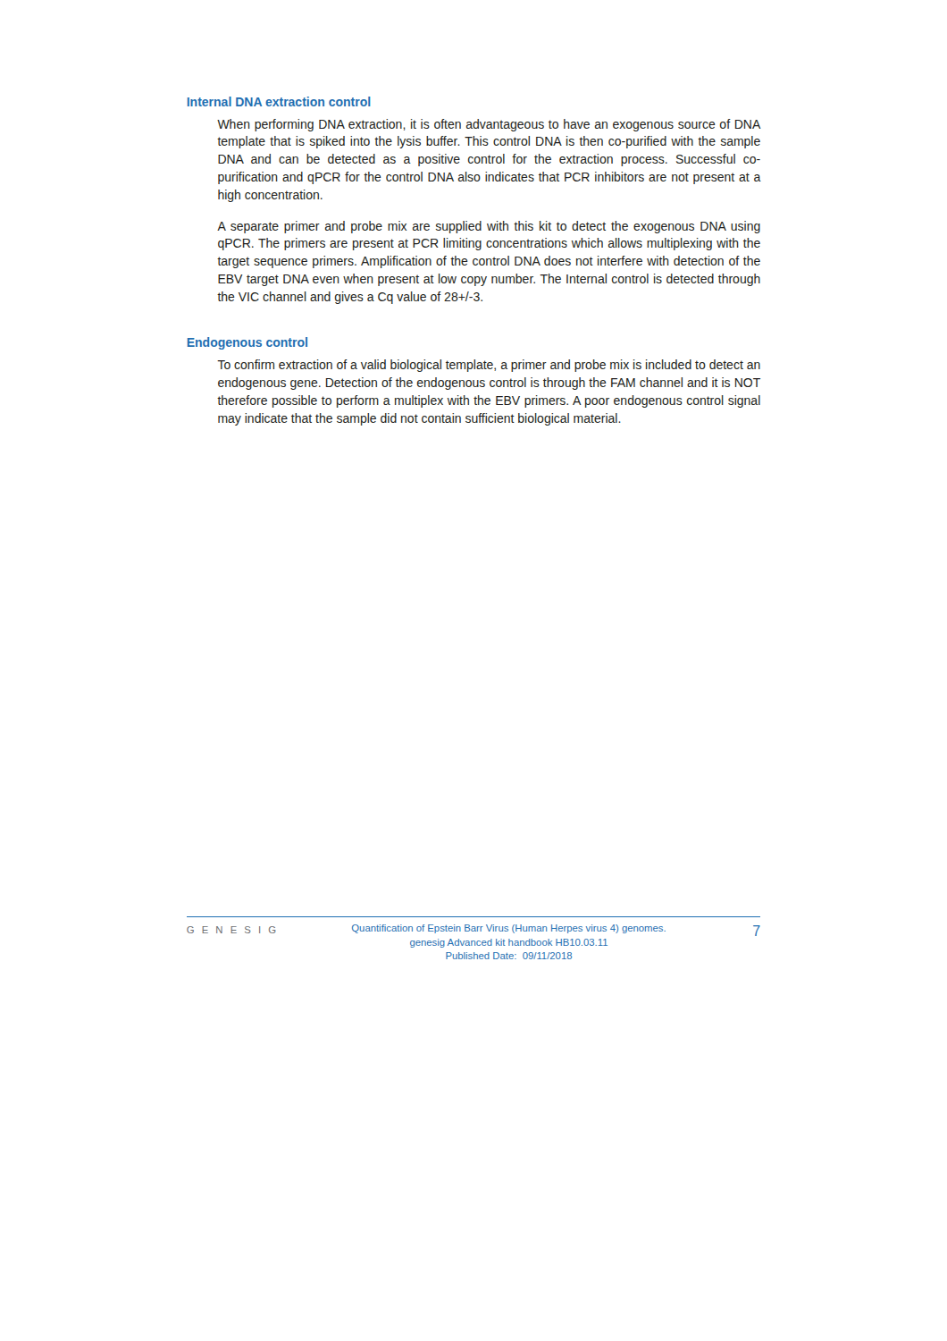Internal DNA extraction control
When performing DNA extraction, it is often advantageous to have an exogenous source of DNA template that is spiked into the lysis buffer. This control DNA is then co-purified with the sample DNA and can be detected as a positive control for the extraction process. Successful co-purification and qPCR for the control DNA also indicates that PCR inhibitors are not present at a high concentration.
A separate primer and probe mix are supplied with this kit to detect the exogenous DNA using qPCR. The primers are present at PCR limiting concentrations which allows multiplexing with the target sequence primers. Amplification of the control DNA does not interfere with detection of the EBV target DNA even when present at low copy number. The Internal control is detected through the VIC channel and gives a Cq value of 28+/-3.
Endogenous control
To confirm extraction of a valid biological template, a primer and probe mix is included to detect an endogenous gene. Detection of the endogenous control is through the FAM channel and it is NOT therefore possible to perform a multiplex with the EBV primers. A poor endogenous control signal may indicate that the sample did not contain sufficient biological material.
G E N E S I G
Quantification of Epstein Barr Virus (Human Herpes virus 4) genomes.
genesig Advanced kit handbook HB10.03.11
Published Date: 09/11/2018
7